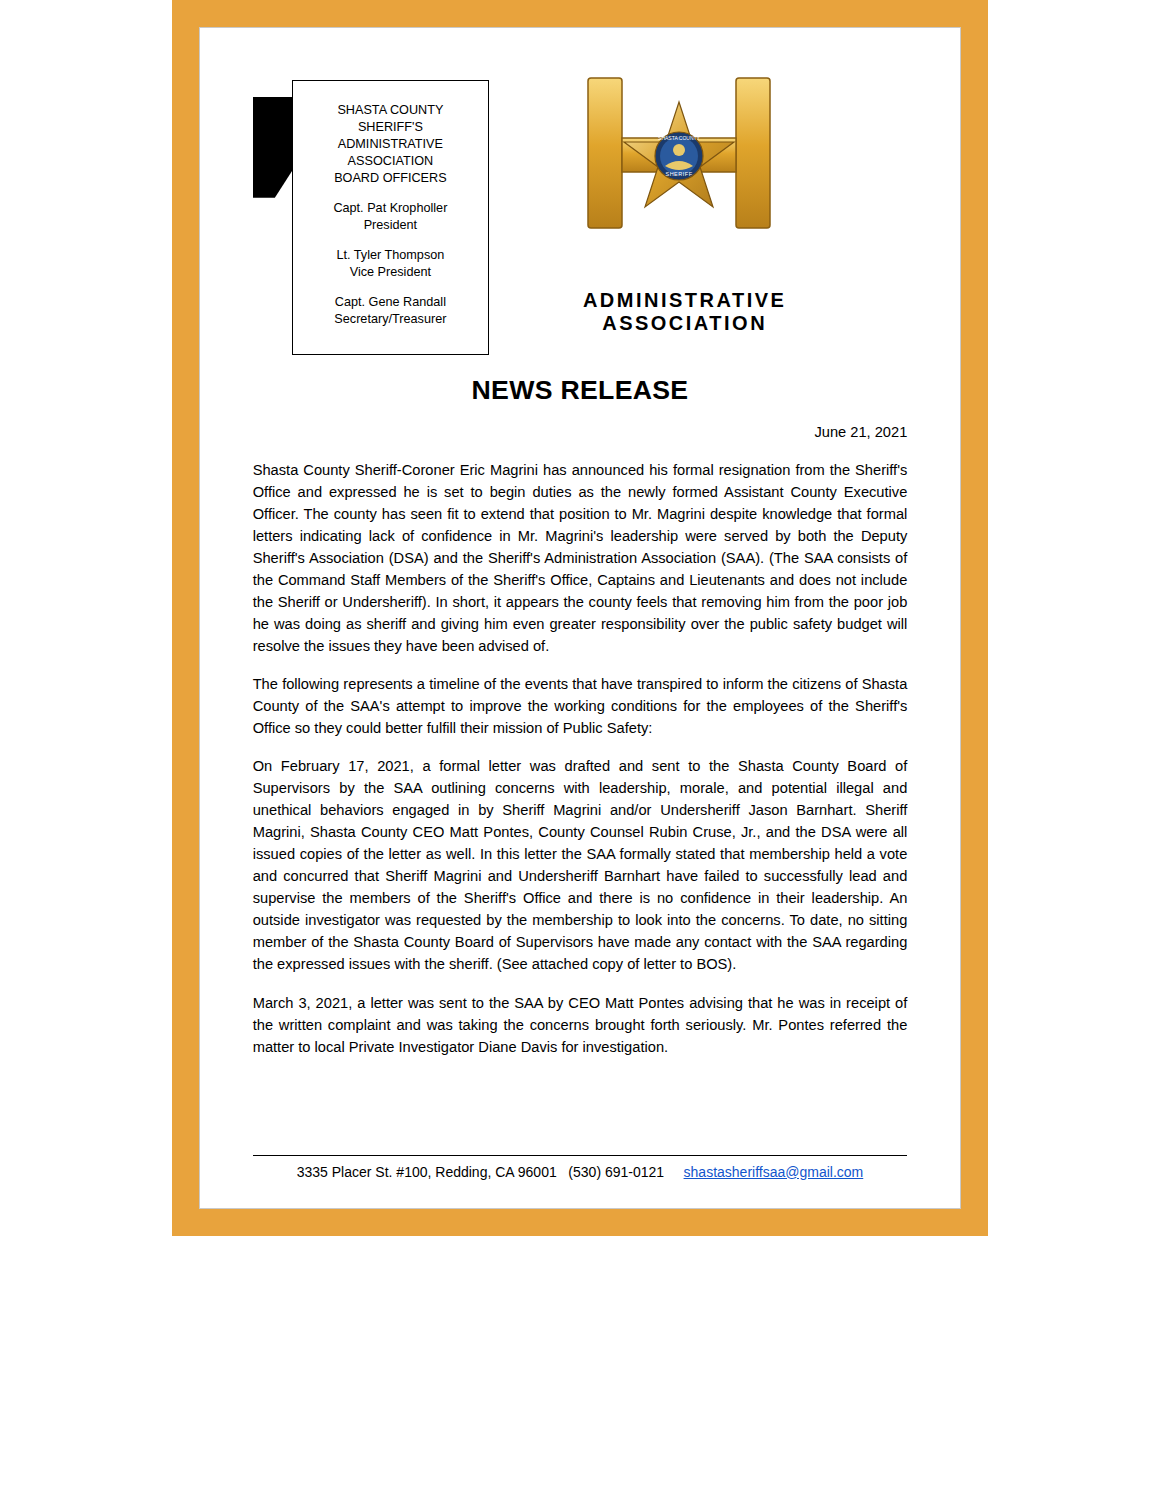SHASTA COUNTY
SHERIFF'S
ADMINISTRATIVE
ASSOCIATION
BOARD OFFICERS
Capt. Pat Kropholler
President
Lt. Tyler Thompson
Vice President
Capt. Gene Randall
Secretary/Treasurer
SHASTA COUNTY SHERIFF
ADMINISTRATIVE
ASSOCIATION
NEWS RELEASE
June 21, 2021
Shasta County Sheriff-Coroner Eric Magrini has announced his formal resignation from the Sheriff's Office and expressed he is set to begin duties as the newly formed Assistant County Executive Officer. The county has seen fit to extend that position to Mr. Magrini despite knowledge that formal letters indicating lack of confidence in Mr. Magrini's leadership were served by both the Deputy Sheriff's Association (DSA) and the Sheriff's Administration Association (SAA). (The SAA consists of the Command Staff Members of the Sheriff's Office, Captains and Lieutenants and does not include the Sheriff or Undersheriff). In short, it appears the county feels that removing him from the poor job he was doing as sheriff and giving him even greater responsibility over the public safety budget will resolve the issues they have been advised of.
The following represents a timeline of the events that have transpired to inform the citizens of Shasta County of the SAA's attempt to improve the working conditions for the employees of the Sheriff's Office so they could better fulfill their mission of Public Safety:
On February 17, 2021, a formal letter was drafted and sent to the Shasta County Board of Supervisors by the SAA outlining concerns with leadership, morale, and potential illegal and unethical behaviors engaged in by Sheriff Magrini and/or Undersheriff Jason Barnhart. Sheriff Magrini, Shasta County CEO Matt Pontes, County Counsel Rubin Cruse, Jr., and the DSA were all issued copies of the letter as well. In this letter the SAA formally stated that membership held a vote and concurred that Sheriff Magrini and Undersheriff Barnhart have failed to successfully lead and supervise the members of the Sheriff's Office and there is no confidence in their leadership. An outside investigator was requested by the membership to look into the concerns. To date, no sitting member of the Shasta County Board of Supervisors have made any contact with the SAA regarding the expressed issues with the sheriff. (See attached copy of letter to BOS).
March 3, 2021, a letter was sent to the SAA by CEO Matt Pontes advising that he was in receipt of the written complaint and was taking the concerns brought forth seriously. Mr. Pontes referred the matter to local Private Investigator Diane Davis for investigation.
3335 Placer St. #100, Redding, CA 96001 (530) 691-0121 shastasheriffsaa@gmail.com